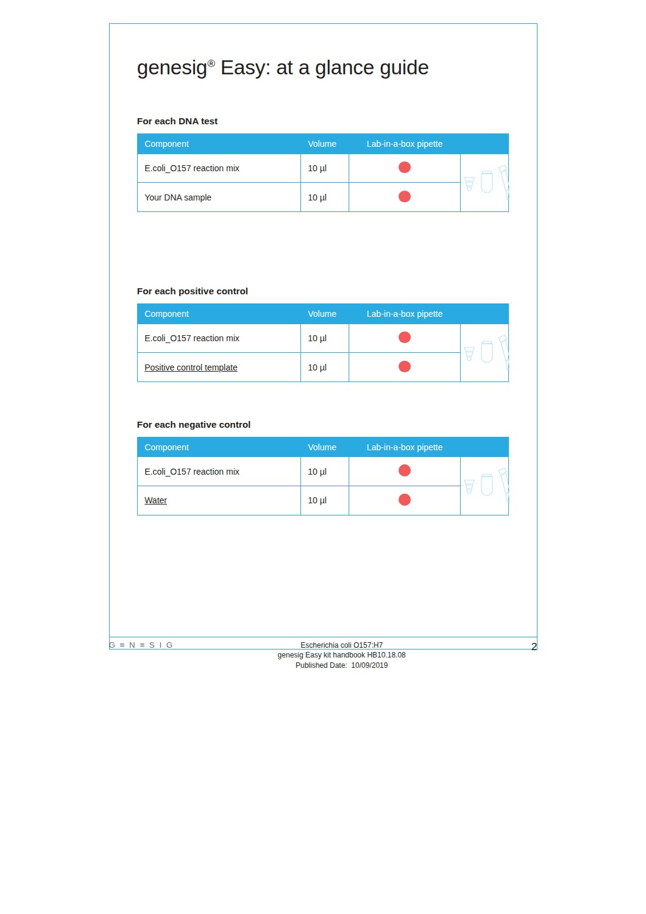genesig® Easy: at a glance guide
For each DNA test
| Component | Volume | Lab-in-a-box pipette | |
| --- | --- | --- | --- |
| E.coli_O157 reaction mix | 10 µl | | |
| Your DNA sample | 10 µl | |
For each positive control
| Component | Volume | Lab-in-a-box pipette | |
| --- | --- | --- | --- |
| E.coli_O157 reaction mix | 10 µl | | |
| Positive control template | 10 µl | |
For each negative control
| Component | Volume | Lab-in-a-box pipette | |
| --- | --- | --- | --- |
| E.coli_O157 reaction mix | 10 µl | | |
| Water | 10 µl | |
G ≡ N ≡ S I G
Escherichia coli O157:H7
genesig Easy kit handbook HB10.18.08
Published Date: 10/09/2019
2